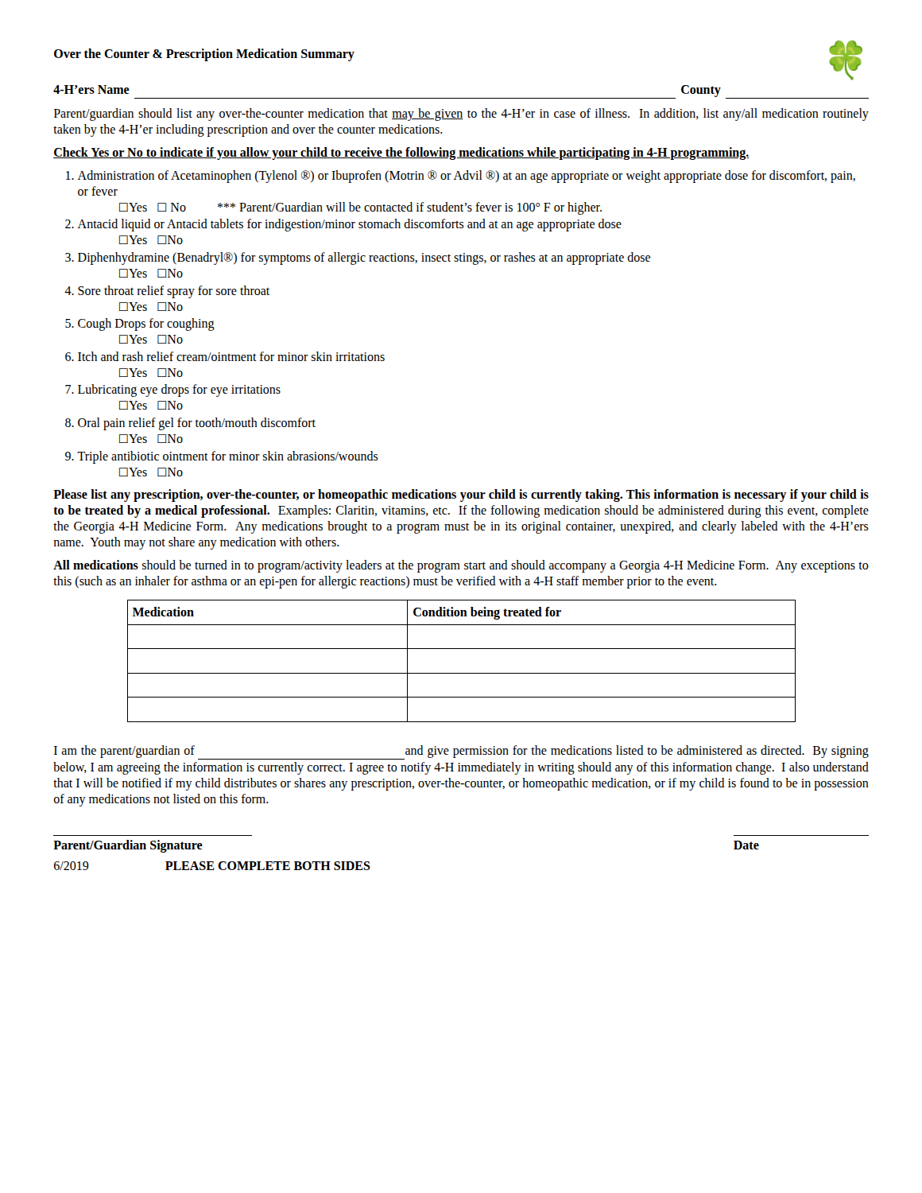Over the Counter & Prescription Medication Summary
🍀
4-H’ers Name County
Parent/guardian should list any over-the-counter medication that may be given to the 4-H’er in case of illness. In addition, list any/all medication routinely taken by the 4-H’er including prescription and over the counter medications.
Check Yes or No to indicate if you allow your child to receive the following medications while participating in 4-H programming.
Administration of Acetaminophen (Tylenol ®) or Ibuprofen (Motrin ® or Advil ®) at an age appropriate or weight appropriate dose for discomfort, pain, or fever
☐Yes ☐ No *** Parent/Guardian will be contacted if student’s fever is 100° F or higher.
Antacid liquid or Antacid tablets for indigestion/minor stomach discomforts and at an age appropriate dose
☐Yes ☐No
Diphenhydramine (Benadryl®) for symptoms of allergic reactions, insect stings, or rashes at an appropriate dose
☐Yes ☐No
Sore throat relief spray for sore throat
☐Yes ☐No
Cough Drops for coughing
☐Yes ☐No
Itch and rash relief cream/ointment for minor skin irritations
☐Yes ☐No
Lubricating eye drops for eye irritations
☐Yes ☐No
Oral pain relief gel for tooth/mouth discomfort
☐Yes ☐No
Triple antibiotic ointment for minor skin abrasions/wounds
☐Yes ☐No
Please list any prescription, over-the-counter, or homeopathic medications your child is currently taking. This information is necessary if your child is to be treated by a medical professional. Examples: Claritin, vitamins, etc. If the following medication should be administered during this event, complete the Georgia 4-H Medicine Form. Any medications brought to a program must be in its original container, unexpired, and clearly labeled with the 4-H’ers name. Youth may not share any medication with others.
All medications should be turned in to program/activity leaders at the program start and should accompany a Georgia 4-H Medicine Form. Any exceptions to this (such as an inhaler for asthma or an epi-pen for allergic reactions) must be verified with a 4-H staff member prior to the event.
| Medication | Condition being treated for |
| --- | --- |
I am the parent/guardian of and give permission for the medications listed to be administered as directed. By signing below, I am agreeing the information is currently correct. I agree to notify 4-H immediately in writing should any of this information change. I also understand that I will be notified if my child distributes or shares any prescription, over-the-counter, or homeopathic medication, or if my child is found to be in possession of any medications not listed on this form.
Parent/Guardian Signature
Date
6/2019
PLEASE COMPLETE BOTH SIDES